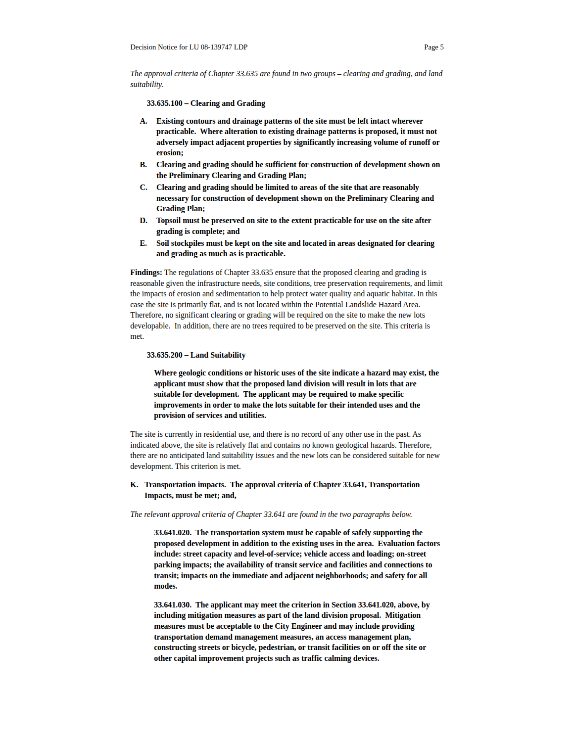Decision Notice for LU 08-139747 LDP
Page 5
The approval criteria of Chapter 33.635 are found in two groups – clearing and grading, and land suitability.
33.635.100 – Clearing and Grading
A. Existing contours and drainage patterns of the site must be left intact wherever practicable. Where alteration to existing drainage patterns is proposed, it must not adversely impact adjacent properties by significantly increasing volume of runoff or erosion;
B. Clearing and grading should be sufficient for construction of development shown on the Preliminary Clearing and Grading Plan;
C. Clearing and grading should be limited to areas of the site that are reasonably necessary for construction of development shown on the Preliminary Clearing and Grading Plan;
D. Topsoil must be preserved on site to the extent practicable for use on the site after grading is complete; and
E. Soil stockpiles must be kept on the site and located in areas designated for clearing and grading as much as is practicable.
Findings: The regulations of Chapter 33.635 ensure that the proposed clearing and grading is reasonable given the infrastructure needs, site conditions, tree preservation requirements, and limit the impacts of erosion and sedimentation to help protect water quality and aquatic habitat. In this case the site is primarily flat, and is not located within the Potential Landslide Hazard Area. Therefore, no significant clearing or grading will be required on the site to make the new lots developable. In addition, there are no trees required to be preserved on the site. This criteria is met.
33.635.200 – Land Suitability
Where geologic conditions or historic uses of the site indicate a hazard may exist, the applicant must show that the proposed land division will result in lots that are suitable for development. The applicant may be required to make specific improvements in order to make the lots suitable for their intended uses and the provision of services and utilities.
The site is currently in residential use, and there is no record of any other use in the past. As indicated above, the site is relatively flat and contains no known geological hazards. Therefore, there are no anticipated land suitability issues and the new lots can be considered suitable for new development. This criterion is met.
K. Transportation impacts. The approval criteria of Chapter 33.641, Transportation Impacts, must be met; and,
The relevant approval criteria of Chapter 33.641 are found in the two paragraphs below.
33.641.020. The transportation system must be capable of safely supporting the proposed development in addition to the existing uses in the area. Evaluation factors include: street capacity and level-of-service; vehicle access and loading; on-street parking impacts; the availability of transit service and facilities and connections to transit; impacts on the immediate and adjacent neighborhoods; and safety for all modes.
33.641.030. The applicant may meet the criterion in Section 33.641.020, above, by including mitigation measures as part of the land division proposal. Mitigation measures must be acceptable to the City Engineer and may include providing transportation demand management measures, an access management plan, constructing streets or bicycle, pedestrian, or transit facilities on or off the site or other capital improvement projects such as traffic calming devices.